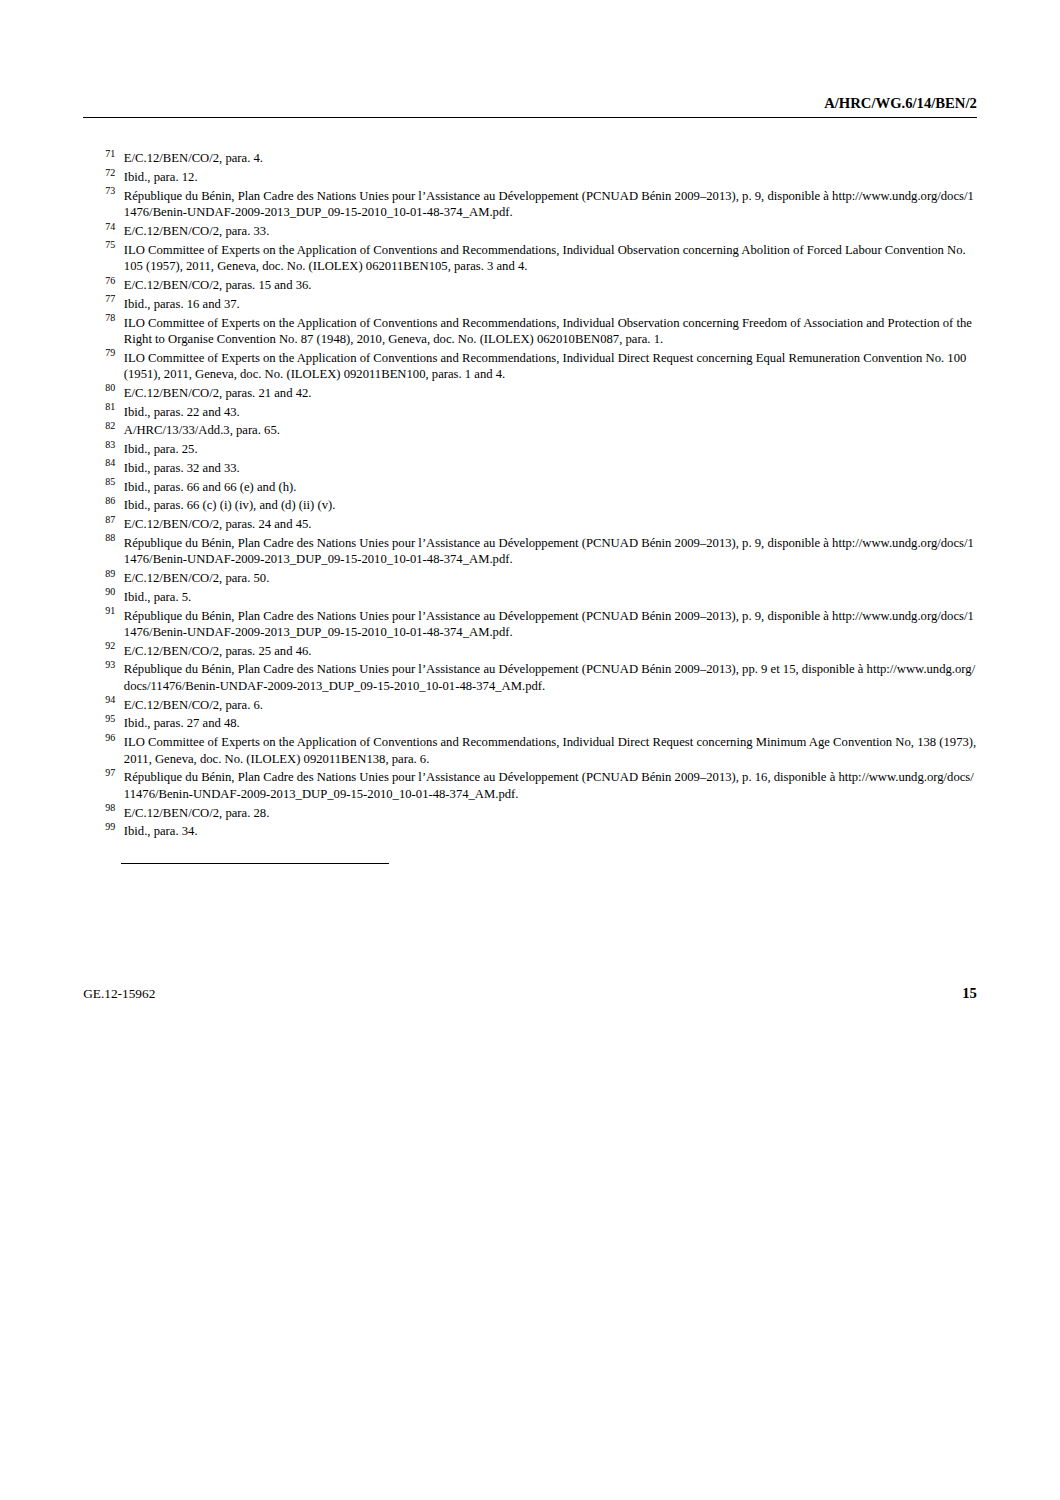A/HRC/WG.6/14/BEN/2
E/C.12/BEN/CO/2, para. 4.
Ibid., para. 12.
République du Bénin, Plan Cadre des Nations Unies pour l’Assistance au Développement (PCNUAD Bénin 2009–2013), p. 9, disponible à http://www.undg.org/docs/11476/Benin-UNDAF-2009-2013_DUP_09-15-2010_10-01-48-374_AM.pdf.
E/C.12/BEN/CO/2, para. 33.
ILO Committee of Experts on the Application of Conventions and Recommendations, Individual Observation concerning Abolition of Forced Labour Convention No. 105 (1957), 2011, Geneva, doc. No. (ILOLEX) 062011BEN105, paras. 3 and 4.
E/C.12/BEN/CO/2, paras. 15 and 36.
Ibid., paras. 16 and 37.
ILO Committee of Experts on the Application of Conventions and Recommendations, Individual Observation concerning Freedom of Association and Protection of the Right to Organise Convention No. 87 (1948), 2010, Geneva, doc. No. (ILOLEX) 062010BEN087, para. 1.
ILO Committee of Experts on the Application of Conventions and Recommendations, Individual Direct Request concerning Equal Remuneration Convention No. 100 (1951), 2011, Geneva, doc. No. (ILOLEX) 092011BEN100, paras. 1 and 4.
E/C.12/BEN/CO/2, paras. 21 and 42.
Ibid., paras. 22 and 43.
A/HRC/13/33/Add.3, para. 65.
Ibid., para. 25.
Ibid., paras. 32 and 33.
Ibid., paras. 66 and 66 (e) and (h).
Ibid., paras. 66 (c) (i) (iv), and (d) (ii) (v).
E/C.12/BEN/CO/2, paras. 24 and 45.
République du Bénin, Plan Cadre des Nations Unies pour l’Assistance au Développement (PCNUAD Bénin 2009–2013), p. 9, disponible à http://www.undg.org/docs/11476/Benin-UNDAF-2009-2013_DUP_09-15-2010_10-01-48-374_AM.pdf.
E/C.12/BEN/CO/2, para. 50.
Ibid., para. 5.
République du Bénin, Plan Cadre des Nations Unies pour l’Assistance au Développement (PCNUAD Bénin 2009–2013), p. 9, disponible à http://www.undg.org/docs/11476/Benin-UNDAF-2009-2013_DUP_09-15-2010_10-01-48-374_AM.pdf.
E/C.12/BEN/CO/2, paras. 25 and 46.
République du Bénin, Plan Cadre des Nations Unies pour l’Assistance au Développement (PCNUAD Bénin 2009–2013), pp. 9 et 15, disponible à http://www.undg.org/docs/11476/Benin-UNDAF-2009-2013_DUP_09-15-2010_10-01-48-374_AM.pdf.
E/C.12/BEN/CO/2, para. 6.
Ibid., paras. 27 and 48.
ILO Committee of Experts on the Application of Conventions and Recommendations, Individual Direct Request concerning Minimum Age Convention No, 138 (1973), 2011, Geneva, doc. No. (ILOLEX) 092011BEN138, para. 6.
République du Bénin, Plan Cadre des Nations Unies pour l’Assistance au Développement (PCNUAD Bénin 2009–2013), p. 16, disponible à http://www.undg.org/docs/11476/Benin-UNDAF-2009-2013_DUP_09-15-2010_10-01-48-374_AM.pdf.
E/C.12/BEN/CO/2, para. 28.
Ibid., para. 34.
GE.12-15962 15